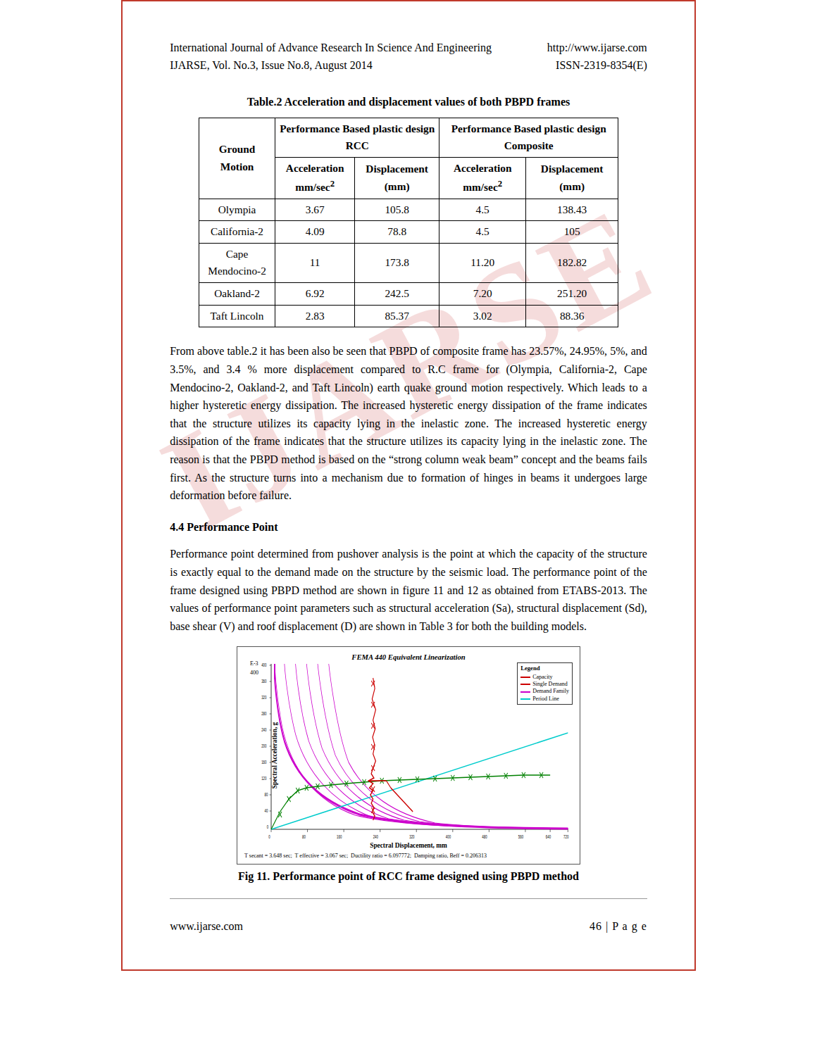IJARSE
International Journal of Advance Research In Science And Engineering
http://www.ijarse.com
IJARSE, Vol. No.3, Issue No.8, August 2014
ISSN-2319-8354(E)
Table.2 Acceleration and displacement values of both PBPD frames
| Ground Motion | Performance Based plastic design RCC | Performance Based plastic design Composite |
| --- | --- | --- |
| Acceleration mm/sec 2 | Displacement (mm) | Acceleration mm/sec 2 | Displacement (mm) |
| Olympia | 3.67 | 105.8 | 4.5 | 138.43 |
| California-2 | 4.09 | 78.8 | 4.5 | 105 |
| Cape Mendocino-2 | 11 | 173.8 | 11.20 | 182.82 |
| Oakland-2 | 6.92 | 242.5 | 7.20 | 251.20 |
| Taft Lincoln | 2.83 | 85.37 | 3.02 | 88.36 |
From above table.2 it has been also be seen that PBPD of composite frame has 23.57%, 24.95%, 5%, and 3.5%, and 3.4 % more displacement compared to R.C frame for (Olympia, California-2, Cape Mendocino-2, Oakland-2, and Taft Lincoln) earth quake ground motion respectively. Which leads to a higher hysteretic energy dissipation. The increased hysteretic energy dissipation of the frame indicates that the structure utilizes its capacity lying in the inelastic zone. The increased hysteretic energy dissipation of the frame indicates that the structure utilizes its capacity lying in the inelastic zone. The reason is that the PBPD method is based on the “strong column weak beam” concept and the beams fails first. As the structure turns into a mechanism due to formation of hinges in beams it undergoes large deformation before failure.
4.4 Performance Point
Performance point determined from pushover analysis is the point at which the capacity of the structure is exactly equal to the demand made on the structure by the seismic load. The performance point of the frame designed using PBPD method are shown in figure 11 and 12 as obtained from ETABS-2013. The values of performance point parameters such as structural acceleration (Sa), structural displacement (Sd), base shear (V) and roof displacement (D) are shown in Table 3 for both the building models.
FEMA 440 Equivalent Linearization
E-3
400
Spectral Acceleration, g
Spectral Displacement, mm
Legend
Capacity
Single Demand
Demand Family
Period Line
400 360 320 280 240 200 160 120 80 40 0 0 80 160 240 320 400 480 560 640 720
T secant = 3.648 sec; T effective = 3.067 sec; Ductility ratio = 6.097772; Damping ratio, Beff = 0.206313
Fig 11. Performance point of RCC frame designed using PBPD method
www.ijarse.com
46 | P a g e